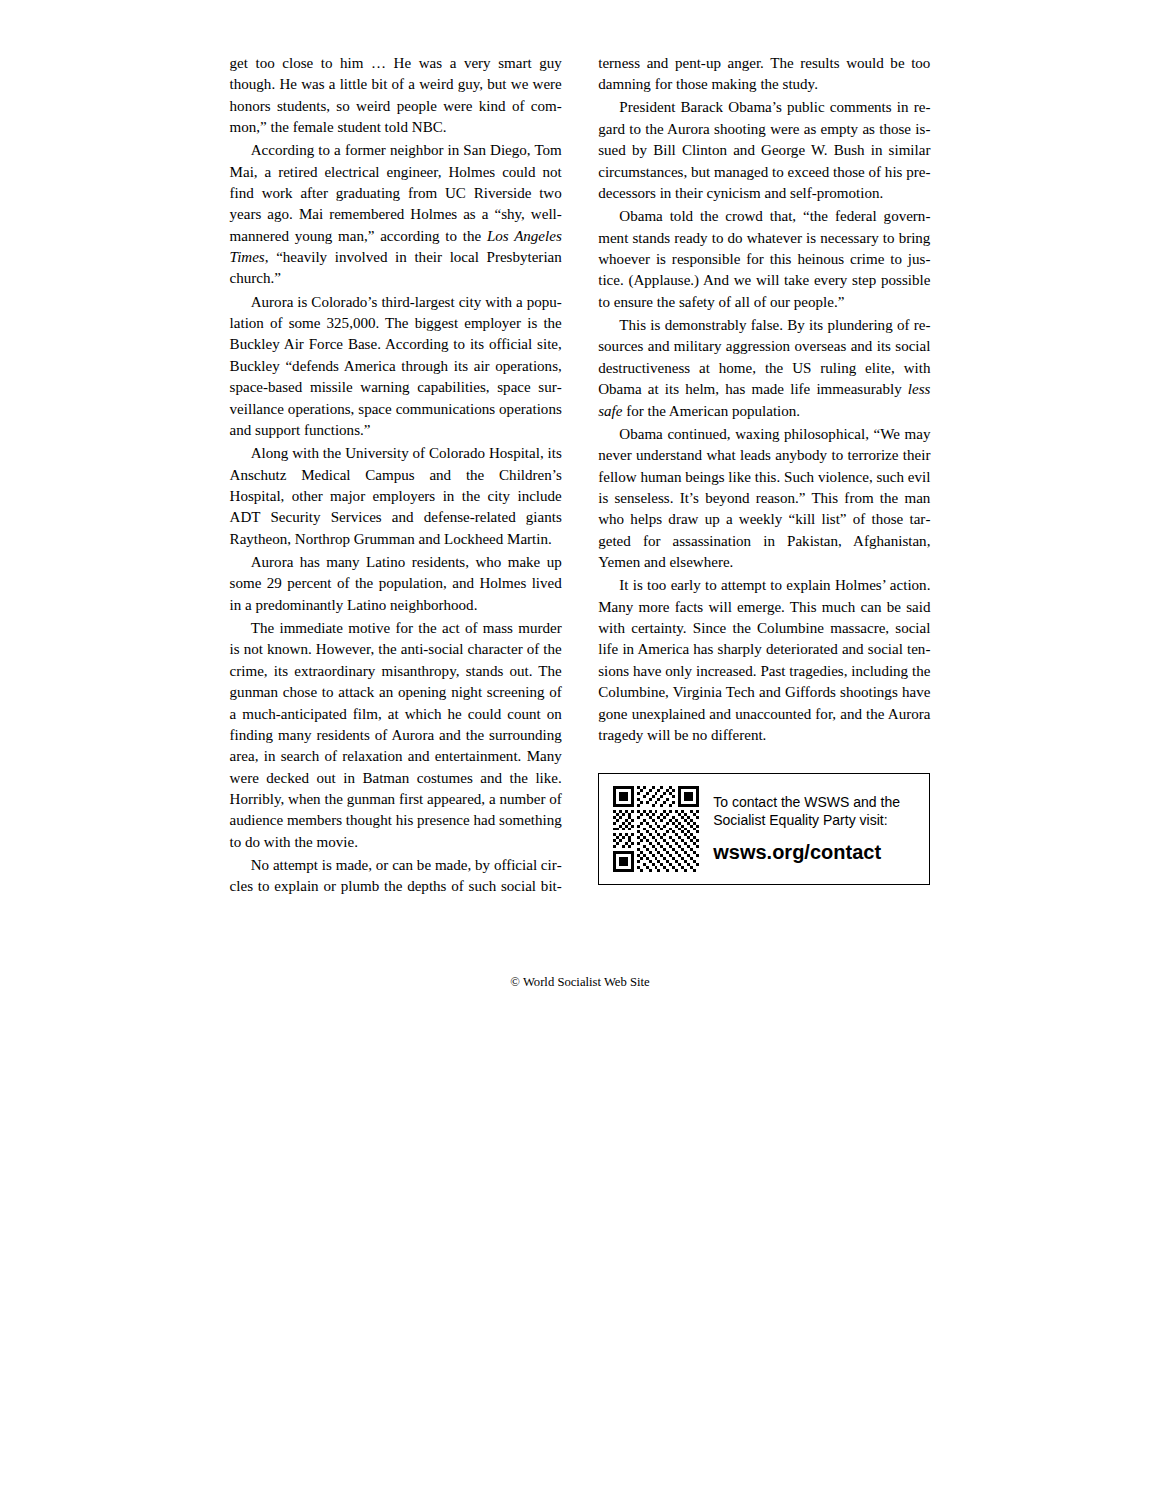get too close to him … He was a very smart guy though. He was a little bit of a weird guy, but we were honors students, so weird people were kind of common,” the female student told NBC.
According to a former neighbor in San Diego, Tom Mai, a retired electrical engineer, Holmes could not find work after graduating from UC Riverside two years ago. Mai remembered Holmes as a “shy, well-mannered young man,” according to the Los Angeles Times, “heavily involved in their local Presbyterian church.”
Aurora is Colorado’s third-largest city with a population of some 325,000. The biggest employer is the Buckley Air Force Base. According to its official site, Buckley “defends America through its air operations, space-based missile warning capabilities, space surveillance operations, space communications operations and support functions.”
Along with the University of Colorado Hospital, its Anschutz Medical Campus and the Children’s Hospital, other major employers in the city include ADT Security Services and defense-related giants Raytheon, Northrop Grumman and Lockheed Martin.
Aurora has many Latino residents, who make up some 29 percent of the population, and Holmes lived in a predominantly Latino neighborhood.
The immediate motive for the act of mass murder is not known. However, the anti-social character of the crime, its extraordinary misanthropy, stands out. The gunman chose to attack an opening night screening of a much-anticipated film, at which he could count on finding many residents of Aurora and the surrounding area, in search of relaxation and entertainment. Many were decked out in Batman costumes and the like. Horribly, when the gunman first appeared, a number of audience members thought his presence had something to do with the movie.
No attempt is made, or can be made, by official circles to explain or plumb the depths of such social bitterness and pent-up anger. The results would be too damning for those making the study.
President Barack Obama’s public comments in regard to the Aurora shooting were as empty as those issued by Bill Clinton and George W. Bush in similar circumstances, but managed to exceed those of his predecessors in their cynicism and self-promotion.
Obama told the crowd that, “the federal government stands ready to do whatever is necessary to bring whoever is responsible for this heinous crime to justice. (Applause.) And we will take every step possible to ensure the safety of all of our people.”
This is demonstrably false. By its plundering of resources and military aggression overseas and its social destructiveness at home, the US ruling elite, with Obama at its helm, has made life immeasurably less safe for the American population.
Obama continued, waxing philosophical, “We may never understand what leads anybody to terrorize their fellow human beings like this. Such violence, such evil is senseless. It’s beyond reason.” This from the man who helps draw up a weekly “kill list” of those targeted for assassination in Pakistan, Afghanistan, Yemen and elsewhere.
It is too early to attempt to explain Holmes’ action. Many more facts will emerge. This much can be said with certainty. Since the Columbine massacre, social life in America has sharply deteriorated and social tensions have only increased. Past tragedies, including the Columbine, Virginia Tech and Giffords shootings have gone unexplained and unaccounted for, and the Aurora tragedy will be no different.
To contact the WSWS and the Socialist Equality Party visit: wsws.org/contact
© World Socialist Web Site